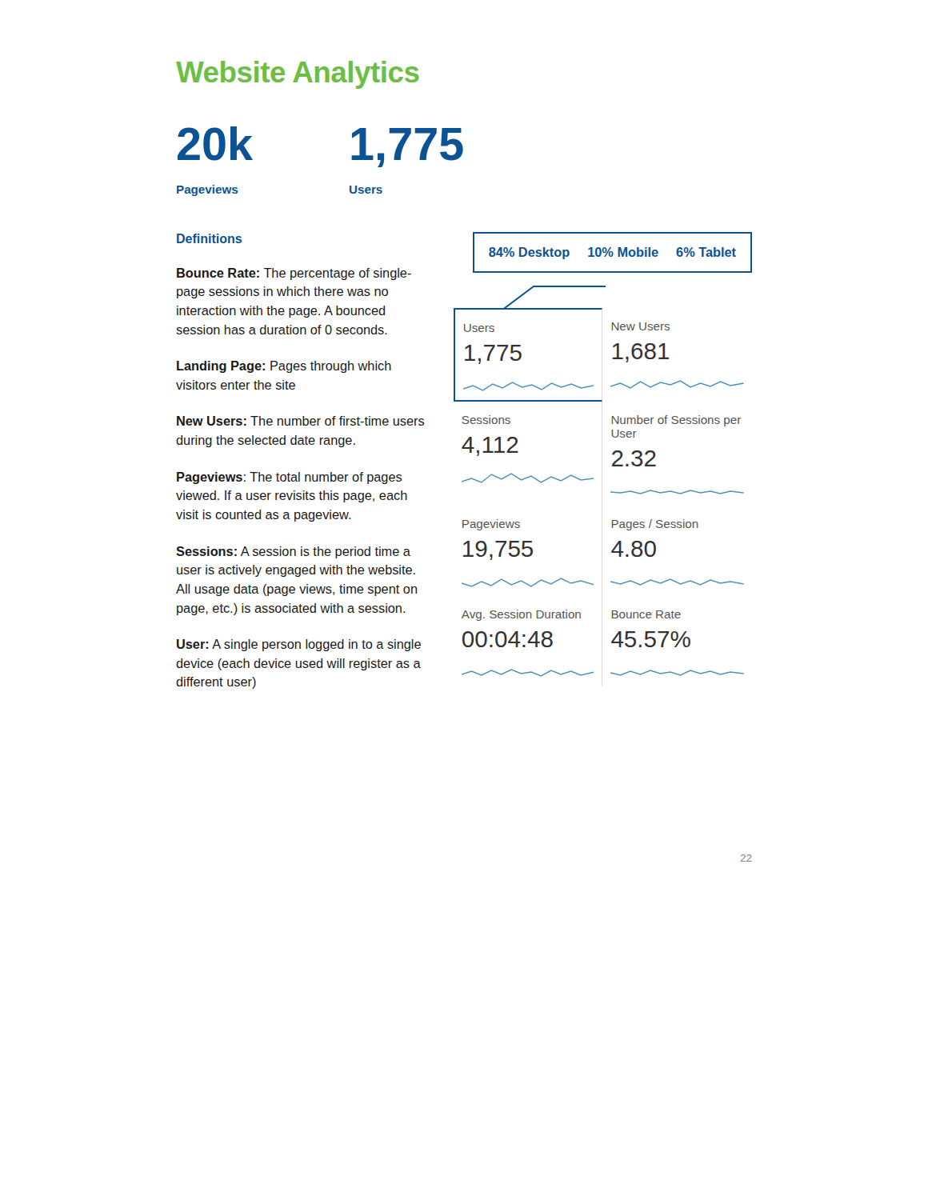Website Analytics
20k
Pageviews
1,775
Users
Definitions
Bounce Rate: The percentage of single-page sessions in which there was no interaction with the page. A bounced session has a duration of 0 seconds.
Landing Page: Pages through which visitors enter the site
New Users: The number of first-time users during the selected date range.
Pageviews: The total number of pages viewed. If a user revisits this page, each visit is counted as a pageview.
Sessions: A session is the period time a user is actively engaged with the website. All usage data (page views, time spent on page, etc.) is associated with a session.
User: A single person logged in to a single device (each device used will register as a different user)
84% Desktop 10% Mobile 6% Tablet
Users
1,775
New Users
1,681
Sessions
4,112
Number of Sessions per User
2.32
Pageviews
19,755
Pages / Session
4.80
Avg. Session Duration
00:04:48
Bounce Rate
45.57%
22